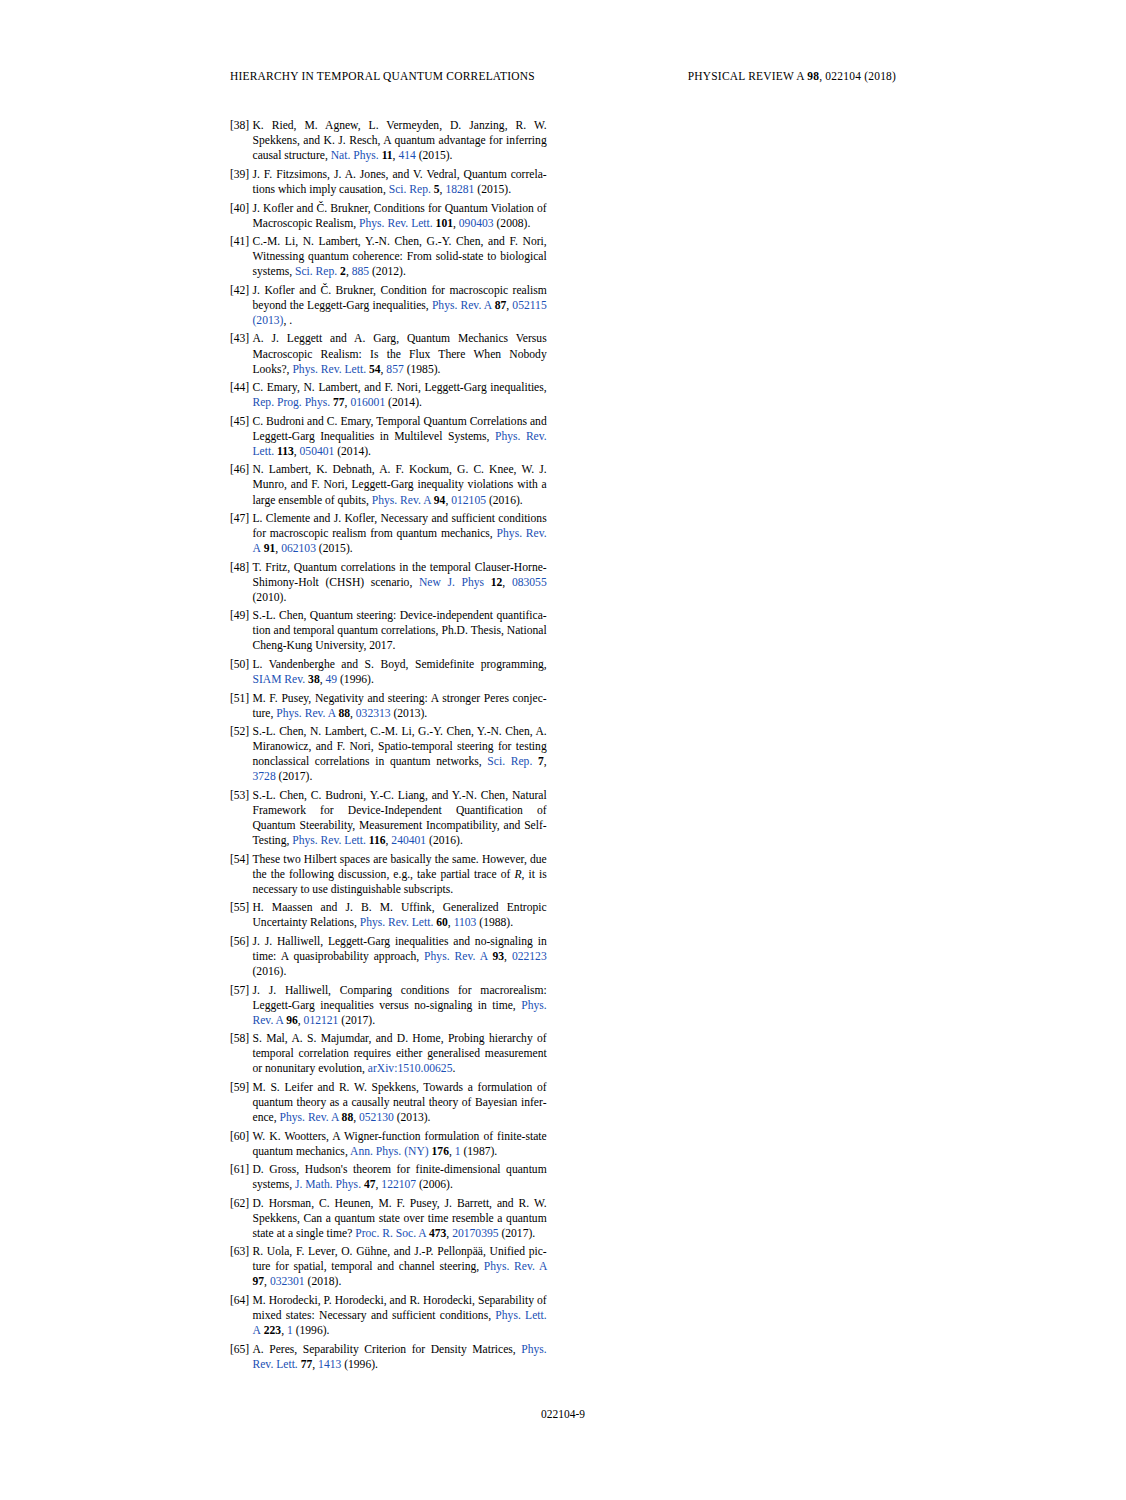Hierarchy in temporal quantum correlations
PHYSICAL REVIEW A 98, 022104 (2018)
[38] K. Ried, M. Agnew, L. Vermeyden, D. Janzing, R. W. Spekkens, and K. J. Resch, A quantum advantage for inferring causal structure, Nat. Phys. 11, 414 (2015).
[39] J. F. Fitzsimons, J. A. Jones, and V. Vedral, Quantum correlations which imply causation, Sci. Rep. 5, 18281 (2015).
[40] J. Kofler and Č. Brukner, Conditions for Quantum Violation of Macroscopic Realism, Phys. Rev. Lett. 101, 090403 (2008).
[41] C.-M. Li, N. Lambert, Y.-N. Chen, G.-Y. Chen, and F. Nori, Witnessing quantum coherence: From solid-state to biological systems, Sci. Rep. 2, 885 (2012).
[42] J. Kofler and Č. Brukner, Condition for macroscopic realism beyond the Leggett-Garg inequalities, Phys. Rev. A 87, 052115 (2013), .
[43] A. J. Leggett and A. Garg, Quantum Mechanics Versus Macroscopic Realism: Is the Flux There When Nobody Looks?, Phys. Rev. Lett. 54, 857 (1985).
[44] C. Emary, N. Lambert, and F. Nori, Leggett-Garg inequalities, Rep. Prog. Phys. 77, 016001 (2014).
[45] C. Budroni and C. Emary, Temporal Quantum Correlations and Leggett-Garg Inequalities in Multilevel Systems, Phys. Rev. Lett. 113, 050401 (2014).
[46] N. Lambert, K. Debnath, A. F. Kockum, G. C. Knee, W. J. Munro, and F. Nori, Leggett-Garg inequality violations with a large ensemble of qubits, Phys. Rev. A 94, 012105 (2016).
[47] L. Clemente and J. Kofler, Necessary and sufficient conditions for macroscopic realism from quantum mechanics, Phys. Rev. A 91, 062103 (2015).
[48] T. Fritz, Quantum correlations in the temporal Clauser-Horne-Shimony-Holt (CHSH) scenario, New J. Phys 12, 083055 (2010).
[49] S.-L. Chen, Quantum steering: Device-independent quantification and temporal quantum correlations, Ph.D. Thesis, National Cheng-Kung University, 2017.
[50] L. Vandenberghe and S. Boyd, Semidefinite programming, SIAM Rev. 38, 49 (1996).
[51] M. F. Pusey, Negativity and steering: A stronger Peres conjecture, Phys. Rev. A 88, 032313 (2013).
[52] S.-L. Chen, N. Lambert, C.-M. Li, G.-Y. Chen, Y.-N. Chen, A. Miranowicz, and F. Nori, Spatio-temporal steering for testing nonclassical correlations in quantum networks, Sci. Rep. 7, 3728 (2017).
[53] S.-L. Chen, C. Budroni, Y.-C. Liang, and Y.-N. Chen, Natural Framework for Device-Independent Quantification of Quantum Steerability, Measurement Incompatibility, and Self-Testing, Phys. Rev. Lett. 116, 240401 (2016).
[54] These two Hilbert spaces are basically the same. However, due the the following discussion, e.g., take partial trace of R, it is necessary to use distinguishable subscripts.
[55] H. Maassen and J. B. M. Uffink, Generalized Entropic Uncertainty Relations, Phys. Rev. Lett. 60, 1103 (1988).
[56] J. J. Halliwell, Leggett-Garg inequalities and no-signaling in time: A quasiprobability approach, Phys. Rev. A 93, 022123 (2016).
[57] J. J. Halliwell, Comparing conditions for macrorealism: Leggett-Garg inequalities versus no-signaling in time, Phys. Rev. A 96, 012121 (2017).
[58] S. Mal, A. S. Majumdar, and D. Home, Probing hierarchy of temporal correlation requires either generalised measurement or nonunitary evolution, arXiv:1510.00625.
[59] M. S. Leifer and R. W. Spekkens, Towards a formulation of quantum theory as a causally neutral theory of Bayesian inference, Phys. Rev. A 88, 052130 (2013).
[60] W. K. Wootters, A Wigner-function formulation of finite-state quantum mechanics, Ann. Phys. (NY) 176, 1 (1987).
[61] D. Gross, Hudson's theorem for finite-dimensional quantum systems, J. Math. Phys. 47, 122107 (2006).
[62] D. Horsman, C. Heunen, M. F. Pusey, J. Barrett, and R. W. Spekkens, Can a quantum state over time resemble a quantum state at a single time? Proc. R. Soc. A 473, 20170395 (2017).
[63] R. Uola, F. Lever, O. Gühne, and J.-P. Pellonpää, Unified picture for spatial, temporal and channel steering, Phys. Rev. A 97, 032301 (2018).
[64] M. Horodecki, P. Horodecki, and R. Horodecki, Separability of mixed states: Necessary and sufficient conditions, Phys. Lett. A 223, 1 (1996).
[65] A. Peres, Separability Criterion for Density Matrices, Phys. Rev. Lett. 77, 1413 (1996).
022104-9